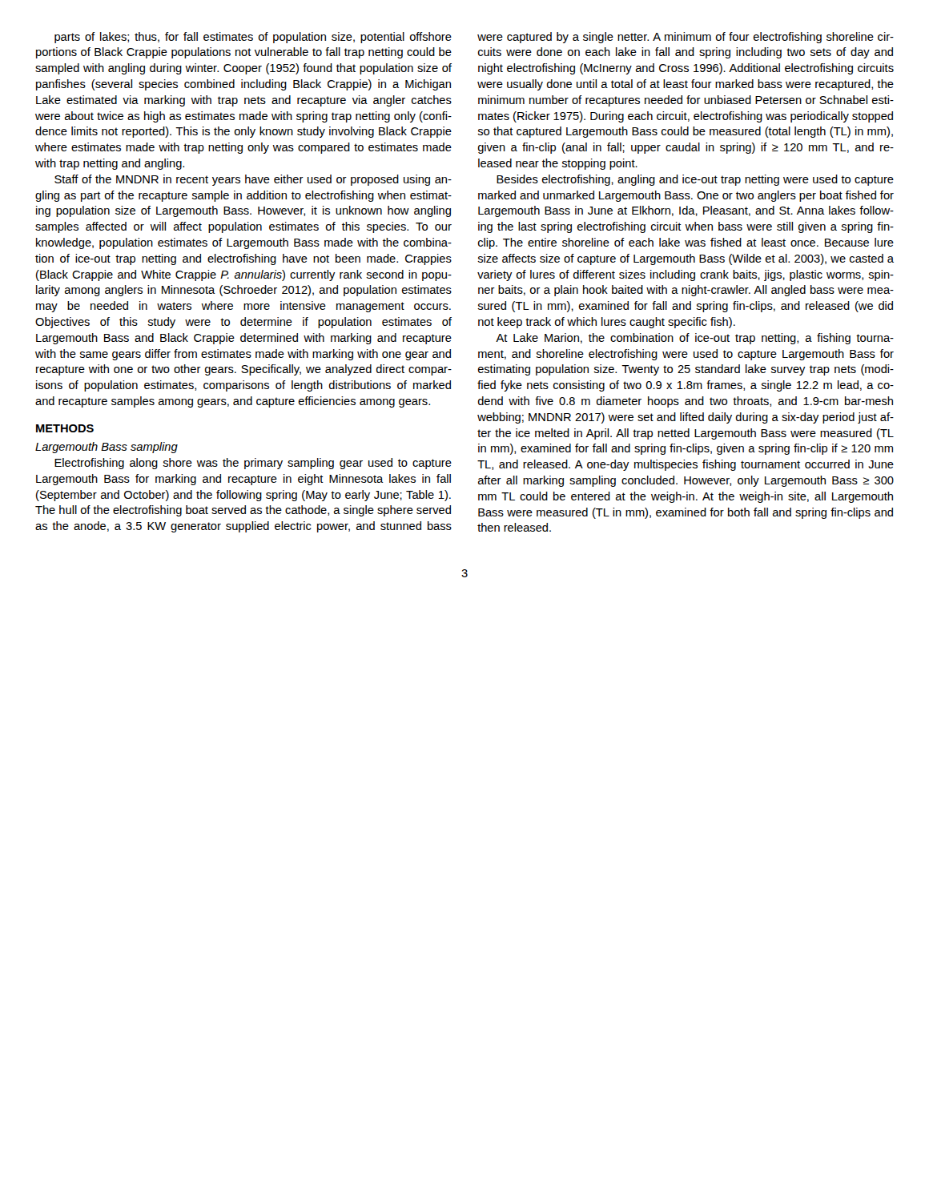parts of lakes; thus, for fall estimates of population size, potential offshore portions of Black Crappie populations not vulnerable to fall trap netting could be sampled with angling during winter. Cooper (1952) found that population size of panfishes (several species combined including Black Crappie) in a Michigan Lake estimated via marking with trap nets and recapture via angler catches were about twice as high as estimates made with spring trap netting only (confidence limits not reported). This is the only known study involving Black Crappie where estimates made with trap netting only was compared to estimates made with trap netting and angling.
Staff of the MNDNR in recent years have either used or proposed using angling as part of the recapture sample in addition to electrofishing when estimating population size of Largemouth Bass. However, it is unknown how angling samples affected or will affect population estimates of this species. To our knowledge, population estimates of Largemouth Bass made with the combination of ice-out trap netting and electrofishing have not been made. Crappies (Black Crappie and White Crappie P. annularis) currently rank second in popularity among anglers in Minnesota (Schroeder 2012), and population estimates may be needed in waters where more intensive management occurs. Objectives of this study were to determine if population estimates of Largemouth Bass and Black Crappie determined with marking and recapture with the same gears differ from estimates made with marking with one gear and recapture with one or two other gears. Specifically, we analyzed direct comparisons of population estimates, comparisons of length distributions of marked and recapture samples among gears, and capture efficiencies among gears.
METHODS
Largemouth Bass sampling
Electrofishing along shore was the primary sampling gear used to capture Largemouth Bass for marking and recapture in eight Minnesota lakes in fall (September and October) and the following spring (May to early June; Table 1). The hull of the electrofishing boat served as the cathode, a single sphere served as the anode, a 3.5 KW generator supplied electric power, and stunned bass were captured by a single netter. A minimum of four electrofishing shoreline circuits were done on each lake in fall and spring including two sets of day and night electrofishing (McInerny and Cross 1996). Additional electrofishing circuits were usually done until a total of at least four marked bass were recaptured, the minimum number of recaptures needed for unbiased Petersen or Schnabel estimates (Ricker 1975). During each circuit, electrofishing was periodically stopped so that captured Largemouth Bass could be measured (total length (TL) in mm), given a fin-clip (anal in fall; upper caudal in spring) if ≥ 120 mm TL, and released near the stopping point.
Besides electrofishing, angling and ice-out trap netting were used to capture marked and unmarked Largemouth Bass. One or two anglers per boat fished for Largemouth Bass in June at Elkhorn, Ida, Pleasant, and St. Anna lakes following the last spring electrofishing circuit when bass were still given a spring fin-clip. The entire shoreline of each lake was fished at least once. Because lure size affects size of capture of Largemouth Bass (Wilde et al. 2003), we casted a variety of lures of different sizes including crank baits, jigs, plastic worms, spinner baits, or a plain hook baited with a night-crawler. All angled bass were measured (TL in mm), examined for fall and spring fin-clips, and released (we did not keep track of which lures caught specific fish).
At Lake Marion, the combination of ice-out trap netting, a fishing tournament, and shoreline electrofishing were used to capture Largemouth Bass for estimating population size. Twenty to 25 standard lake survey trap nets (modified fyke nets consisting of two 0.9 x 1.8m frames, a single 12.2 m lead, a codend with five 0.8 m diameter hoops and two throats, and 1.9-cm bar-mesh webbing; MNDNR 2017) were set and lifted daily during a six-day period just after the ice melted in April. All trap netted Largemouth Bass were measured (TL in mm), examined for fall and spring fin-clips, given a spring fin-clip if ≥ 120 mm TL, and released. A one-day multispecies fishing tournament occurred in June after all marking sampling concluded. However, only Largemouth Bass ≥ 300 mm TL could be entered at the weigh-in. At the weigh-in site, all Largemouth Bass were measured (TL in mm), examined for both fall and spring fin-clips and then released.
3